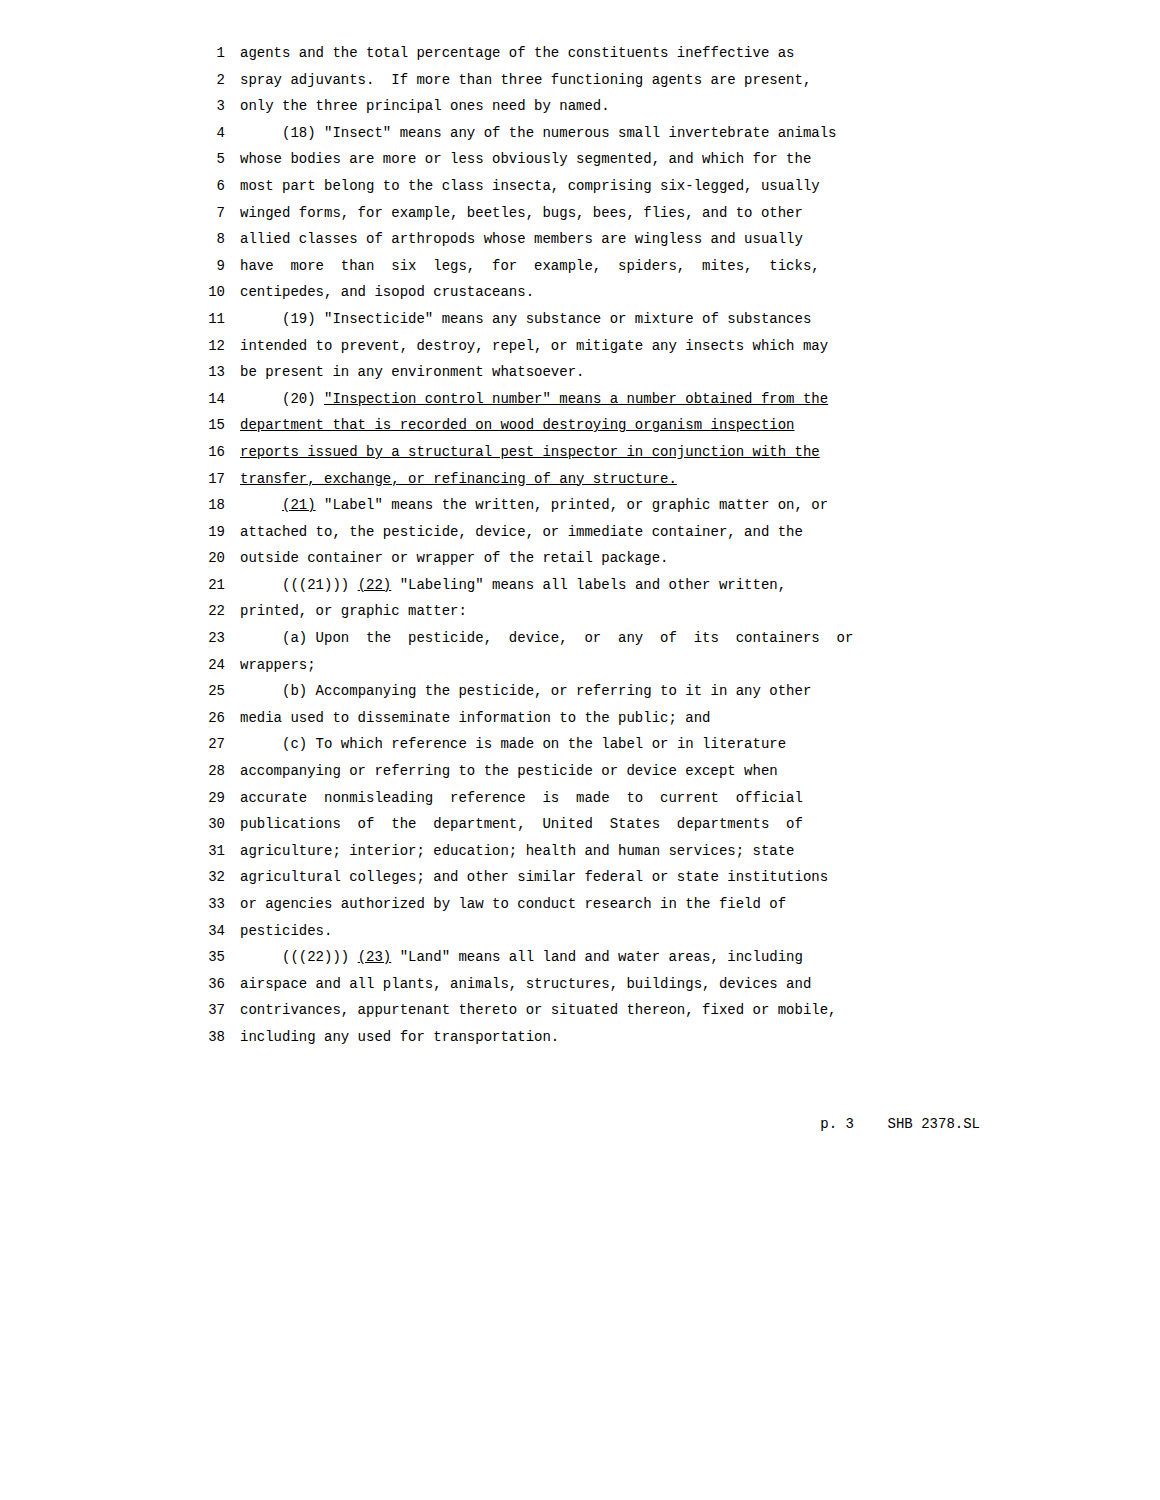1agents and the total percentage of the constituents ineffective as
2spray adjuvants. If more than three functioning agents are present,
3only the three principal ones need by named.
4 (18) "Insect" means any of the numerous small invertebrate animals
5whose bodies are more or less obviously segmented, and which for the
6most part belong to the class insecta, comprising six-legged, usually
7winged forms, for example, beetles, bugs, bees, flies, and to other
8allied classes of arthropods whose members are wingless and usually
9have more than six legs, for example, spiders, mites, ticks,
10centipedes, and isopod crustaceans.
11 (19) "Insecticide" means any substance or mixture of substances
12intended to prevent, destroy, repel, or mitigate any insects which may
13be present in any environment whatsoever.
14 (20) "Inspection control number" means a number obtained from the
15 department that is recorded on wood destroying organism inspection
16 reports issued by a structural pest inspector in conjunction with the
17 transfer, exchange, or refinancing of any structure.
18 (21) "Label" means the written, printed, or graphic matter on, or
19attached to, the pesticide, device, or immediate container, and the
20outside container or wrapper of the retail package.
21 (((21))) (22) "Labeling" means all labels and other written,
22printed, or graphic matter:
23 (a) Upon the pesticide, device, or any of its containers or
24wrappers;
25 (b) Accompanying the pesticide, or referring to it in any other
26media used to disseminate information to the public; and
27 (c) To which reference is made on the label or in literature
28accompanying or referring to the pesticide or device except when
29accurate nonmisleading reference is made to current official
30publications of the department, United States departments of
31agriculture; interior; education; health and human services; state
32agricultural colleges; and other similar federal or state institutions
33or agencies authorized by law to conduct research in the field of
34pesticides.
35 (((22))) (23) "Land" means all land and water areas, including
36airspace and all plants, animals, structures, buildings, devices and
37contrivances, appurtenant thereto or situated thereon, fixed or mobile,
38including any used for transportation.
p. 3 SHB 2378.SL